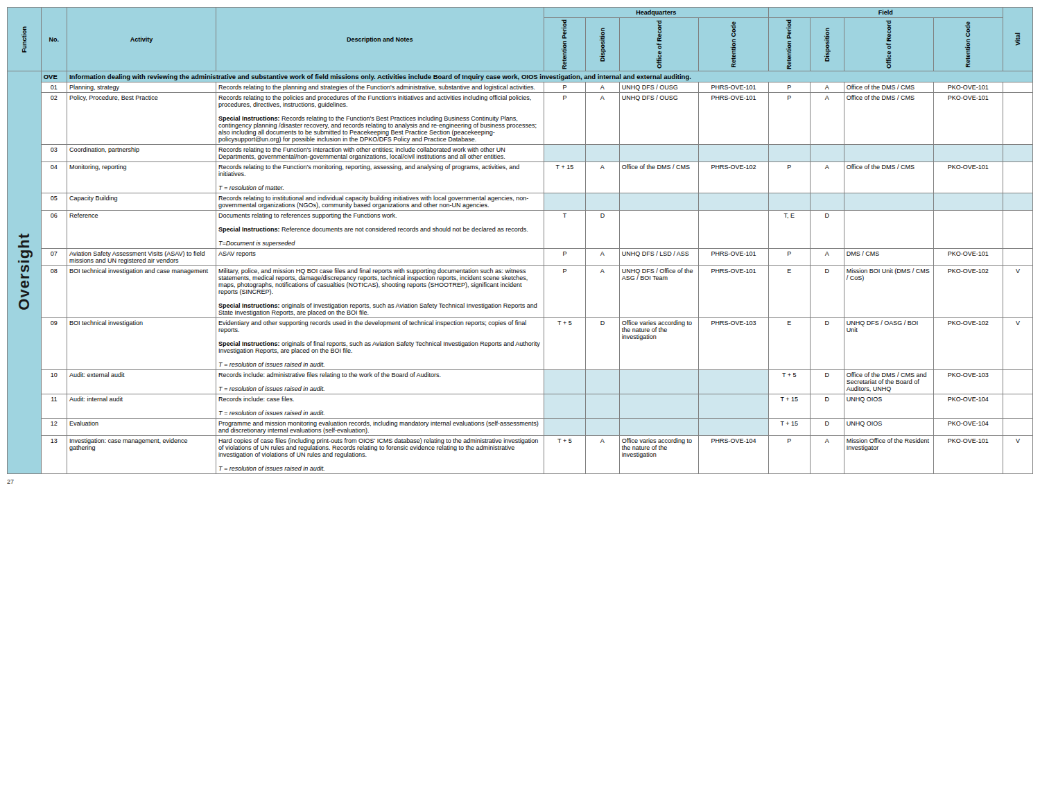| Function | No. | Activity | Description and Notes | Headquarters | Field | Vital |
| --- | --- | --- | --- | --- | --- | --- |
| Retention Period | Disposition | Office of Record | Retention Code | Retention Period | Disposition | Office of Record | Retention Code |
| Oversight | OVE | Information dealing with reviewing the administrative and substantive work of field missions only. Activities include Board of Inquiry case work, OIOS investigation, and internal and external auditing. |
| 01 | Planning, strategy | Records relating to the planning and strategies of the Function's administrative, substantive and logistical activities. | P | A | UNHQ DFS / OUSG | PHRS-OVE-101 | P | A | Office of the DMS / CMS | PKO-OVE-101 | |
| 02 | Policy, Procedure, Best Practice | Records relating to the policies and procedures of the Function's initiatives and activities including official policies, procedures, directives, instructions, guidelines. Special Instructions: Records relating to the Function's Best Practices including Business Continuity Plans, contingency planning /disaster recovery, and records relating to analysis and re-engineering of business processes; also including all documents to be submitted to Peacekeeping Best Practice Section (peacekeeping-policysupport@un.org) for possible inclusion in the DPKO/DFS Policy and Practice Database. | P | A | UNHQ DFS / OUSG | PHRS-OVE-101 | P | A | Office of the DMS / CMS | PKO-OVE-101 | |
| 03 | Coordination, partnership | Records relating to the Function's interaction with other entities; include collaborated work with other UN Departments, governmental/non-governmental organizations, local/civil institutions and all other entities. | | | | | | | | | |
| 04 | Monitoring, reporting | Records relating to the Function's monitoring, reporting, assessing, and analysing of programs, activities, and initiatives. T = resolution of matter. | T + 15 | A | Office of the DMS / CMS | PHRS-OVE-102 | P | A | Office of the DMS / CMS | PKO-OVE-101 | |
| 05 | Capacity Building | Records relating to institutional and individual capacity building initiatives with local governmental agencies, non-governmental organizations (NGOs), community based organizations and other non-UN agencies. | | | | | | | | | |
| 06 | Reference | Documents relating to references supporting the Functions work. Special Instructions: Reference documents are not considered records and should not be declared as records. T=Document is superseded | T | D | | | T, E | D | | | |
| 07 | Aviation Safety Assessment Visits (ASAV) to field missions and UN registered air vendors | ASAV reports | P | A | UNHQ DFS / LSD / ASS | PHRS-OVE-101 | P | A | DMS / CMS | PKO-OVE-101 | |
| 08 | BOI technical investigation and case management | Military, police, and mission HQ BOI case files and final reports with supporting documentation such as: witness statements, medical reports, damage/discrepancy reports, technical inspection reports, incident scene sketches, maps, photographs, notifications of casualties (NOTICAS), shooting reports (SHOOTREP), significant incident reports (SINCREP). Special Instructions: originals of investigation reports, such as Aviation Safety Technical Investigation Reports and State Investigation Reports, are placed on the BOI file. | P | A | UNHQ DFS / Office of the ASG / BOI Team | PHRS-OVE-101 | E | D | Mission BOI Unit (DMS / CMS / CoS) | PKO-OVE-102 | V |
| 09 | BOI technical investigation | Evidentiary and other supporting records used in the development of technical inspection reports; copies of final reports. Special Instructions: originals of final reports, such as Aviation Safety Technical Investigation Reports and Authority Investigation Reports, are placed on the BOI file. T = resolution of issues raised in audit. | T + 5 | D | Office varies according to the nature of the investigation | PHRS-OVE-103 | E | D | UNHQ DFS / OASG / BOI Unit | PKO-OVE-102 | V |
| 10 | Audit: external audit | Records include: administrative files relating to the work of the Board of Auditors. T = resolution of issues raised in audit. | | | | | T + 5 | D | Office of the DMS / CMS and Secretariat of the Board of Auditors, UNHQ | PKO-OVE-103 | |
| 11 | Audit: internal audit | Records include: case files. T = resolution of issues raised in audit. | | | | | T + 15 | D | UNHQ OIOS | PKO-OVE-104 | |
| 12 | Evaluation | Programme and mission monitoring evaluation records, including mandatory internal evaluations (self-assessments) and discretionary internal evaluations (self-evaluation). | | | | | T + 15 | D | UNHQ OIOS | PKO-OVE-104 | |
| 13 | Investigation: case management, evidence gathering | Hard copies of case files (including print-outs from OIOS' ICMS database) relating to the administrative investigation of violations of UN rules and regulations. Records relating to forensic evidence relating to the administrative investigation of violations of UN rules and regulations. T = resolution of issues raised in audit. | T + 5 | A | Office varies according to the nature of the investigation | PHRS-OVE-104 | P | A | Mission Office of the Resident Investigator | PKO-OVE-101 | V |
27